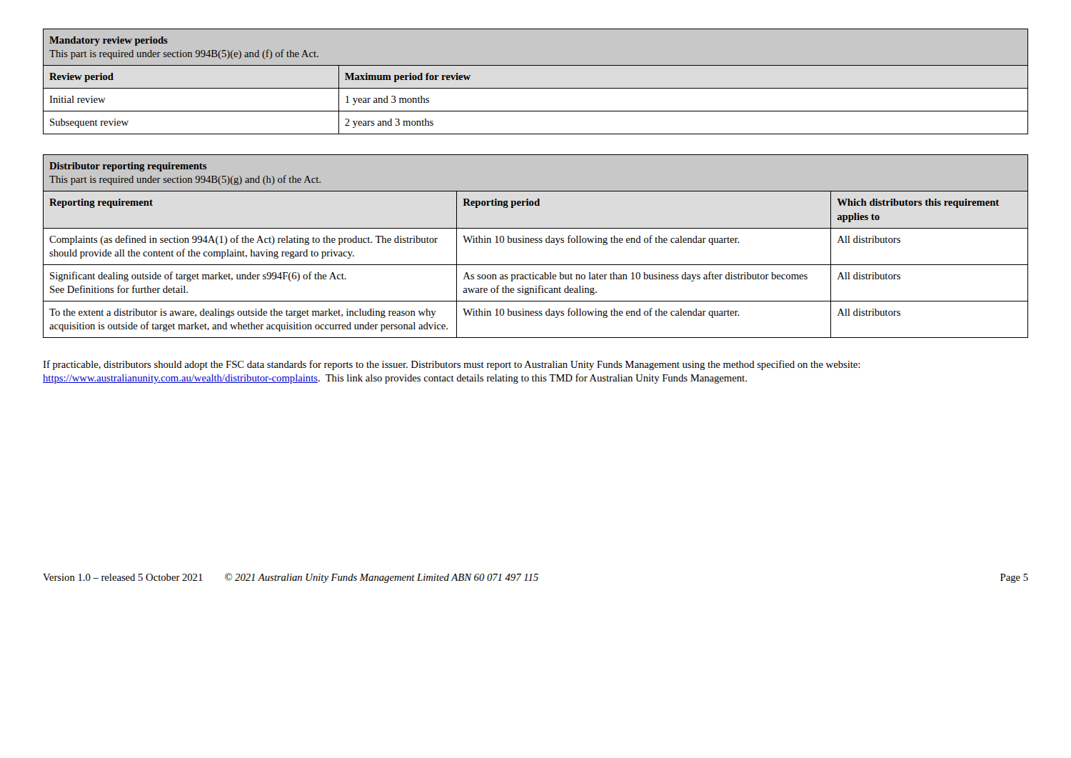| Mandatory review periods This part is required under section 994B(5)(e) and (f) of the Act. |
| Review period | Maximum period for review |
| Initial review | 1 year and 3 months |
| Subsequent review | 2 years and 3 months |
| Distributor reporting requirements This part is required under section 994B(5)(g) and (h) of the Act. |
| Reporting requirement | Reporting period | Which distributors this requirement applies to |
| Complaints (as defined in section 994A(1) of the Act) relating to the product. The distributor should provide all the content of the complaint, having regard to privacy. | Within 10 business days following the end of the calendar quarter. | All distributors |
| Significant dealing outside of target market, under s994F(6) of the Act. See Definitions for further detail. | As soon as practicable but no later than 10 business days after distributor becomes aware of the significant dealing. | All distributors |
| To the extent a distributor is aware, dealings outside the target market, including reason why acquisition is outside of target market, and whether acquisition occurred under personal advice. | Within 10 business days following the end of the calendar quarter. | All distributors |
If practicable, distributors should adopt the FSC data standards for reports to the issuer. Distributors must report to Australian Unity Funds Management using the method specified on the website: https://www.australianunity.com.au/wealth/distributor-complaints. This link also provides contact details relating to this TMD for Australian Unity Funds Management.
Version 1.0 – released 5 October 2021 © 2021 Australian Unity Funds Management Limited ABN 60 071 497 115 Page 5